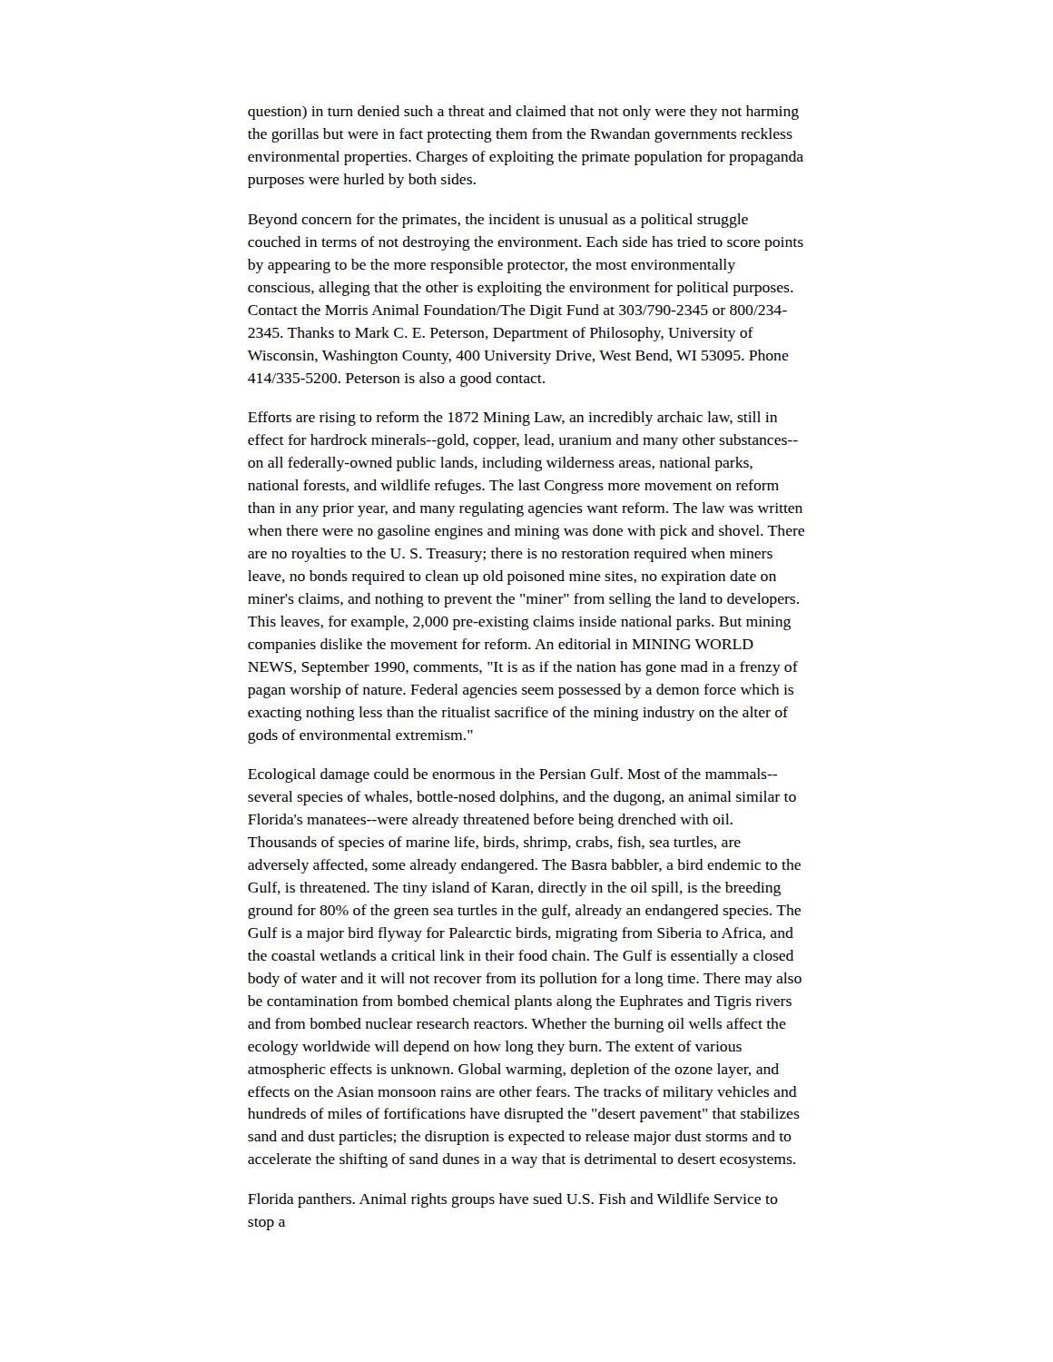question) in turn denied such a threat and claimed that not only were they not harming the gorillas but were in fact protecting them from the Rwandan governments reckless environmental properties. Charges of exploiting the primate population for propaganda purposes were hurled by both sides.
Beyond concern for the primates, the incident is unusual as a political struggle couched in terms of not destroying the environment. Each side has tried to score points by appearing to be the more responsible protector, the most environmentally conscious, alleging that the other is exploiting the environment for political purposes. Contact the Morris Animal Foundation/The Digit Fund at 303/790-2345 or 800/234-2345. Thanks to Mark C. E. Peterson, Department of Philosophy, University of Wisconsin, Washington County, 400 University Drive, West Bend, WI 53095. Phone 414/335-5200. Peterson is also a good contact.
Efforts are rising to reform the 1872 Mining Law, an incredibly archaic law, still in effect for hardrock minerals--gold, copper, lead, uranium and many other substances--on all federally-owned public lands, including wilderness areas, national parks, national forests, and wildlife refuges. The last Congress more movement on reform than in any prior year, and many regulating agencies want reform. The law was written when there were no gasoline engines and mining was done with pick and shovel. There are no royalties to the U. S. Treasury; there is no restoration required when miners leave, no bonds required to clean up old poisoned mine sites, no expiration date on miner's claims, and nothing to prevent the "miner" from selling the land to developers. This leaves, for example, 2,000 pre-existing claims inside national parks. But mining companies dislike the movement for reform. An editorial in MINING WORLD NEWS, September 1990, comments, "It is as if the nation has gone mad in a frenzy of pagan worship of nature. Federal agencies seem possessed by a demon force which is exacting nothing less than the ritualist sacrifice of the mining industry on the alter of gods of environmental extremism."
Ecological damage could be enormous in the Persian Gulf. Most of the mammals--several species of whales, bottle-nosed dolphins, and the dugong, an animal similar to Florida's manatees--were already threatened before being drenched with oil. Thousands of species of marine life, birds, shrimp, crabs, fish, sea turtles, are adversely affected, some already endangered. The Basra babbler, a bird endemic to the Gulf, is threatened. The tiny island of Karan, directly in the oil spill, is the breeding ground for 80% of the green sea turtles in the gulf, already an endangered species. The Gulf is a major bird flyway for Palearctic birds, migrating from Siberia to Africa, and the coastal wetlands a critical link in their food chain. The Gulf is essentially a closed body of water and it will not recover from its pollution for a long time. There may also be contamination from bombed chemical plants along the Euphrates and Tigris rivers and from bombed nuclear research reactors. Whether the burning oil wells affect the ecology worldwide will depend on how long they burn. The extent of various atmospheric effects is unknown. Global warming, depletion of the ozone layer, and effects on the Asian monsoon rains are other fears. The tracks of military vehicles and hundreds of miles of fortifications have disrupted the "desert pavement" that stabilizes sand and dust particles; the disruption is expected to release major dust storms and to accelerate the shifting of sand dunes in a way that is detrimental to desert ecosystems.
Florida panthers. Animal rights groups have sued U.S. Fish and Wildlife Service to stop a